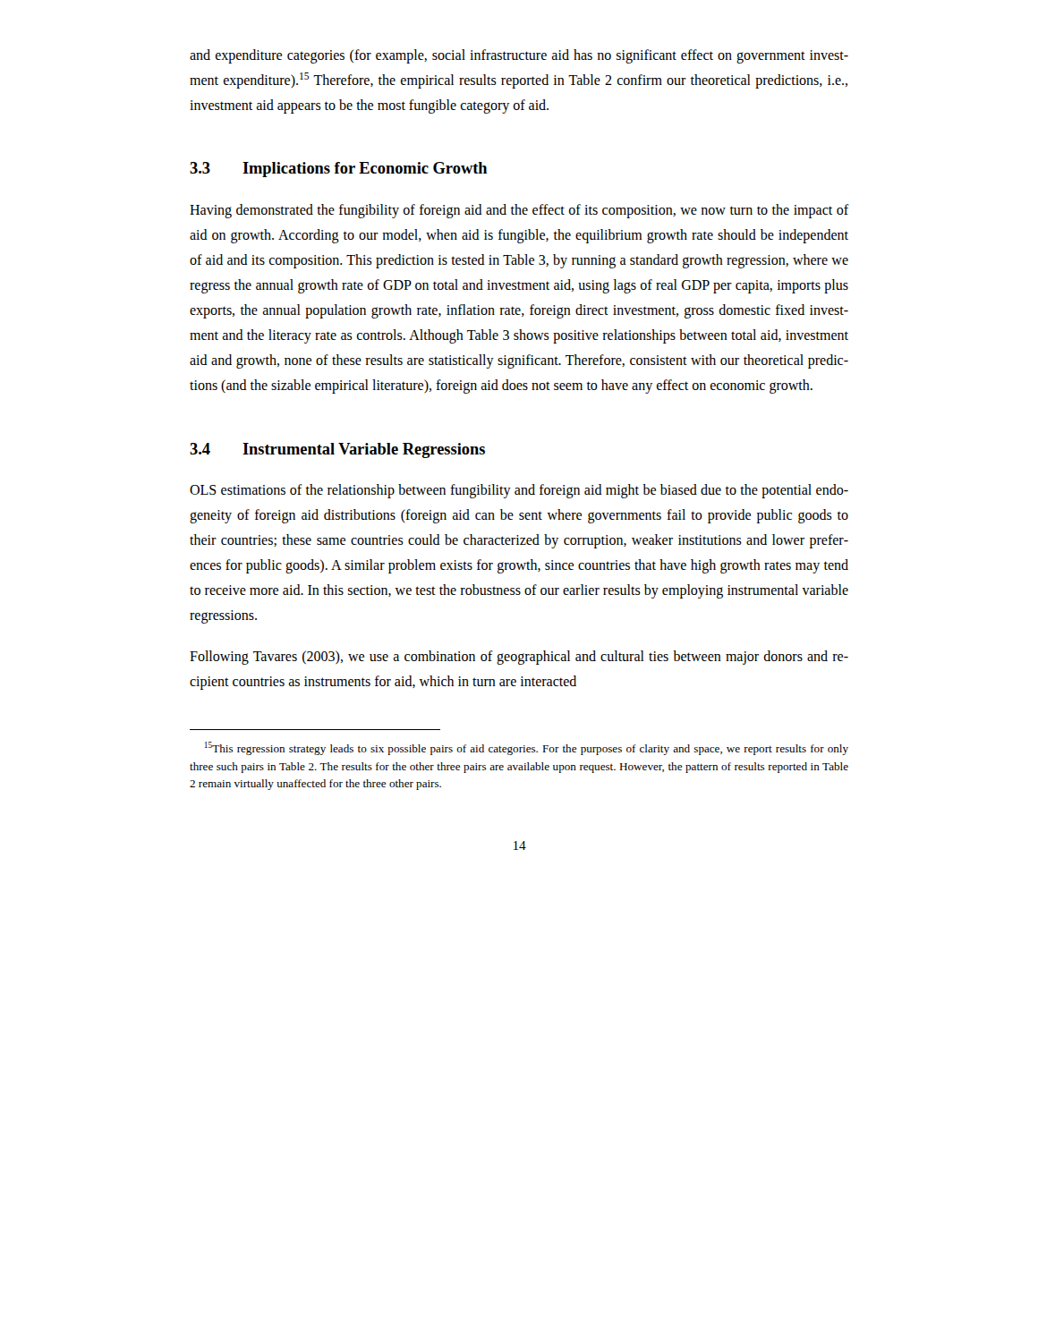and expenditure categories (for example, social infrastructure aid has no significant effect on government investment expenditure).15 Therefore, the empirical results reported in Table 2 confirm our theoretical predictions, i.e., investment aid appears to be the most fungible category of aid.
3.3 Implications for Economic Growth
Having demonstrated the fungibility of foreign aid and the effect of its composition, we now turn to the impact of aid on growth. According to our model, when aid is fungible, the equilibrium growth rate should be independent of aid and its composition. This prediction is tested in Table 3, by running a standard growth regression, where we regress the annual growth rate of GDP on total and investment aid, using lags of real GDP per capita, imports plus exports, the annual population growth rate, inflation rate, foreign direct investment, gross domestic fixed investment and the literacy rate as controls. Although Table 3 shows positive relationships between total aid, investment aid and growth, none of these results are statistically significant. Therefore, consistent with our theoretical predictions (and the sizable empirical literature), foreign aid does not seem to have any effect on economic growth.
3.4 Instrumental Variable Regressions
OLS estimations of the relationship between fungibility and foreign aid might be biased due to the potential endogeneity of foreign aid distributions (foreign aid can be sent where governments fail to provide public goods to their countries; these same countries could be characterized by corruption, weaker institutions and lower preferences for public goods). A similar problem exists for growth, since countries that have high growth rates may tend to receive more aid. In this section, we test the robustness of our earlier results by employing instrumental variable regressions.
Following Tavares (2003), we use a combination of geographical and cultural ties between major donors and recipient countries as instruments for aid, which in turn are interacted
15This regression strategy leads to six possible pairs of aid categories. For the purposes of clarity and space, we report results for only three such pairs in Table 2. The results for the other three pairs are available upon request. However, the pattern of results reported in Table 2 remain virtually unaffected for the three other pairs.
14